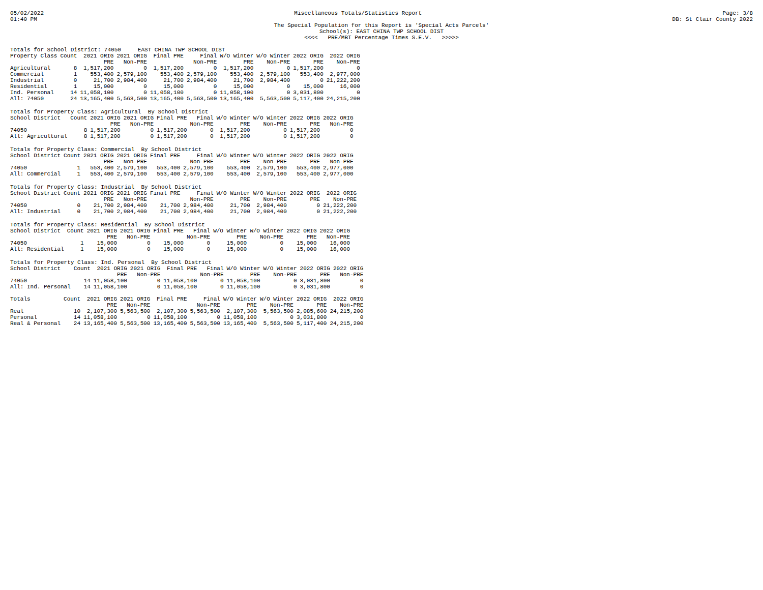05/02/2022
01:40 PM
Miscellaneous Totals/Statistics Report
Page: 3/8
DB: St Clair County 2022
The Special Population for this Report is 'Special Acts Parcels'
School(s): EAST CHINA TWP SCHOOL DIST
<<<< PRE/MBT Percentage Times S.E.V. >>>>>
| Totals for School District: 74050 EAST CHINA TWP SCHOOL DIST |
| Property Class | Count | 2021 ORIG | 2021 ORIG | Final PRE | Final | W/O Winter | W/O Winter | 2022 ORIG | 2022 ORIG |
| | | PRE | Non-PRE | | Non-PRE | PRE | Non-PRE | PRE | Non-PRE |
| Agricultural | 8 | 1,517,200 | 0 | 1,517,200 | 0 | 1,517,200 | 0 | 1,517,200 | 0 |
| Commercial | 1 | 553,400 | 2,579,100 | 553,400 | 2,579,100 | 553,400 | 2,579,100 | 553,400 | 2,977,000 |
| Industrial | 0 | 21,700 | 2,984,400 | 21,700 | 2,984,400 | 21,700 | 2,984,400 | 0 | 21,222,200 |
| Residential | 1 | 15,000 | 0 | 15,000 | 0 | 15,000 | 0 | 15,000 | 16,000 |
| Ind. Personal | 14 | 11,058,100 | 0 | 11,058,100 | 0 | 11,058,100 | 0 | 3,031,800 | 0 |
| All: 74050 | 24 | 13,165,400 | 5,563,500 | 13,165,400 | 5,563,500 | 13,165,400 | 5,563,500 | 5,117,400 | 24,215,200 |
Totals for Property Class: Agricultural By School District
| School District | Count | 2021 ORIG | 2021 ORIG | Final PRE | Final | W/O Winter | W/O Winter | 2022 ORIG | 2022 ORIG |
| --- | --- | --- | --- | --- | --- | --- | --- | --- | --- |
| | | PRE | Non-PRE | | Non-PRE | PRE | Non-PRE | PRE | Non-PRE |
| 74050 | 8 | 1,517,200 | 0 | 1,517,200 | 0 | 1,517,200 | 0 | 1,517,200 | 0 |
| All: Agricultural | 8 | 1,517,200 | 0 | 1,517,200 | 0 | 1,517,200 | 0 | 1,517,200 | 0 |
Totals for Property Class: Commercial By School District
| School District | Count | 2021 ORIG | 2021 ORIG | Final PRE | Final | W/O Winter | W/O Winter | 2022 ORIG | 2022 ORIG |
| --- | --- | --- | --- | --- | --- | --- | --- | --- | --- |
| | | PRE | Non-PRE | | Non-PRE | PRE | Non-PRE | PRE | Non-PRE |
| 74050 | 1 | 553,400 | 2,579,100 | 553,400 | 2,579,100 | 553,400 | 2,579,100 | 553,400 | 2,977,000 |
| All: Commercial | 1 | 553,400 | 2,579,100 | 553,400 | 2,579,100 | 553,400 | 2,579,100 | 553,400 | 2,977,000 |
Totals for Property Class: Industrial By School District
| School District | Count | 2021 ORIG | 2021 ORIG | Final PRE | Final | W/O Winter | W/O Winter | 2022 ORIG | 2022 ORIG |
| --- | --- | --- | --- | --- | --- | --- | --- | --- | --- |
| | | PRE | Non-PRE | | Non-PRE | PRE | Non-PRE | PRE | Non-PRE |
| 74050 | 0 | 21,700 | 2,984,400 | 21,700 | 2,984,400 | 21,700 | 2,984,400 | 0 | 21,222,200 |
| All: Industrial | 0 | 21,700 | 2,984,400 | 21,700 | 2,984,400 | 21,700 | 2,984,400 | 0 | 21,222,200 |
Totals for Property Class: Residential By School District
| School District | Count | 2021 ORIG | 2021 ORIG | Final PRE | Final | W/O Winter | W/O Winter | 2022 ORIG | 2022 ORIG |
| --- | --- | --- | --- | --- | --- | --- | --- | --- | --- |
| | | PRE | Non-PRE | | Non-PRE | PRE | Non-PRE | PRE | Non-PRE |
| 74050 | 1 | 15,000 | 0 | 15,000 | 0 | 15,000 | 0 | 15,000 | 16,000 |
| All: Residential | 1 | 15,000 | 0 | 15,000 | 0 | 15,000 | 0 | 15,000 | 16,000 |
Totals for Property Class: Ind. Personal By School District
| School District | Count | 2021 ORIG | 2021 ORIG | Final PRE | Final | W/O Winter | W/O Winter | 2022 ORIG | 2022 ORIG |
| --- | --- | --- | --- | --- | --- | --- | --- | --- | --- |
| | | PRE | Non-PRE | | Non-PRE | PRE | Non-PRE | PRE | Non-PRE |
| 74050 | 14 | 11,058,100 | 0 | 11,058,100 | 0 | 11,058,100 | 0 | 3,031,800 | 0 |
| All: Ind. Personal | 14 | 11,058,100 | 0 | 11,058,100 | 0 | 11,058,100 | 0 | 3,031,800 | 0 |
| Totals | Count | 2021 ORIG | 2021 ORIG | Final PRE | Final | W/O Winter | W/O Winter | 2022 ORIG | 2022 ORIG |
| --- | --- | --- | --- | --- | --- | --- | --- | --- | --- |
| | | PRE | Non-PRE | | Non-PRE | PRE | Non-PRE | PRE | Non-PRE |
| Real | 10 | 2,107,300 | 5,563,500 | 2,107,300 | 5,563,500 | 2,107,300 | 5,563,500 | 2,085,600 | 24,215,200 |
| Personal | 14 | 11,058,100 | 0 | 11,058,100 | 0 | 11,058,100 | 0 | 3,031,800 | 0 |
| Real & Personal | 24 | 13,165,400 | 5,563,500 | 13,165,400 | 5,563,500 | 13,165,400 | 5,563,500 | 5,117,400 | 24,215,200 |